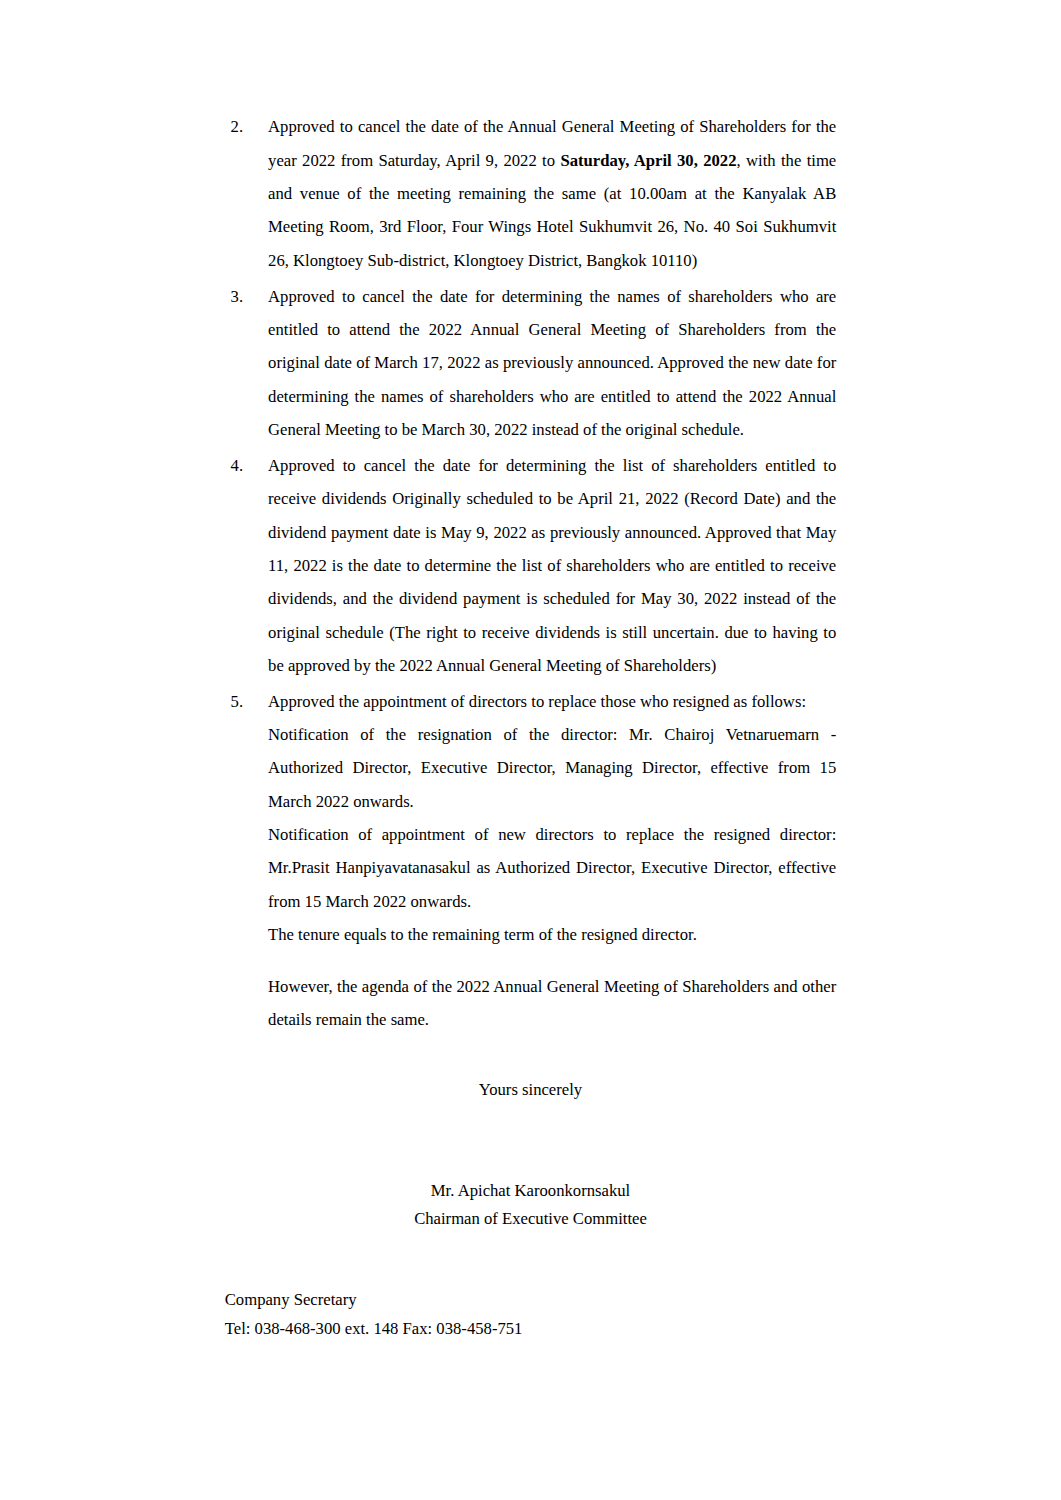2. Approved to cancel the date of the Annual General Meeting of Shareholders for the year 2022 from Saturday, April 9, 2022 to Saturday, April 30, 2022, with the time and venue of the meeting remaining the same (at 10.00am at the Kanyalak AB Meeting Room, 3rd Floor, Four Wings Hotel Sukhumvit 26, No. 40 Soi Sukhumvit 26, Klongtoey Sub-district, Klongtoey District, Bangkok 10110)
3. Approved to cancel the date for determining the names of shareholders who are entitled to attend the 2022 Annual General Meeting of Shareholders from the original date of March 17, 2022 as previously announced. Approved the new date for determining the names of shareholders who are entitled to attend the 2022 Annual General Meeting to be March 30, 2022 instead of the original schedule.
4. Approved to cancel the date for determining the list of shareholders entitled to receive dividends Originally scheduled to be April 21, 2022 (Record Date) and the dividend payment date is May 9, 2022 as previously announced. Approved that May 11, 2022 is the date to determine the list of shareholders who are entitled to receive dividends, and the dividend payment is scheduled for May 30, 2022 instead of the original schedule (The right to receive dividends is still uncertain. due to having to be approved by the 2022 Annual General Meeting of Shareholders)
5. Approved the appointment of directors to replace those who resigned as follows:
Notification of the resignation of the director: Mr. Chairoj Vetnaruemarn - Authorized Director, Executive Director, Managing Director, effective from 15 March 2022 onwards.
Notification of appointment of new directors to replace the resigned director: Mr.Prasit Hanpiyavatanasakul as Authorized Director, Executive Director, effective from 15 March 2022 onwards.
The tenure equals to the remaining term of the resigned director.
However, the agenda of the 2022 Annual General Meeting of Shareholders and other details remain the same.
Yours sincerely
Mr. Apichat Karoonkornsakul
Chairman of Executive Committee
Company Secretary
Tel: 038-468-300 ext. 148 Fax: 038-458-751